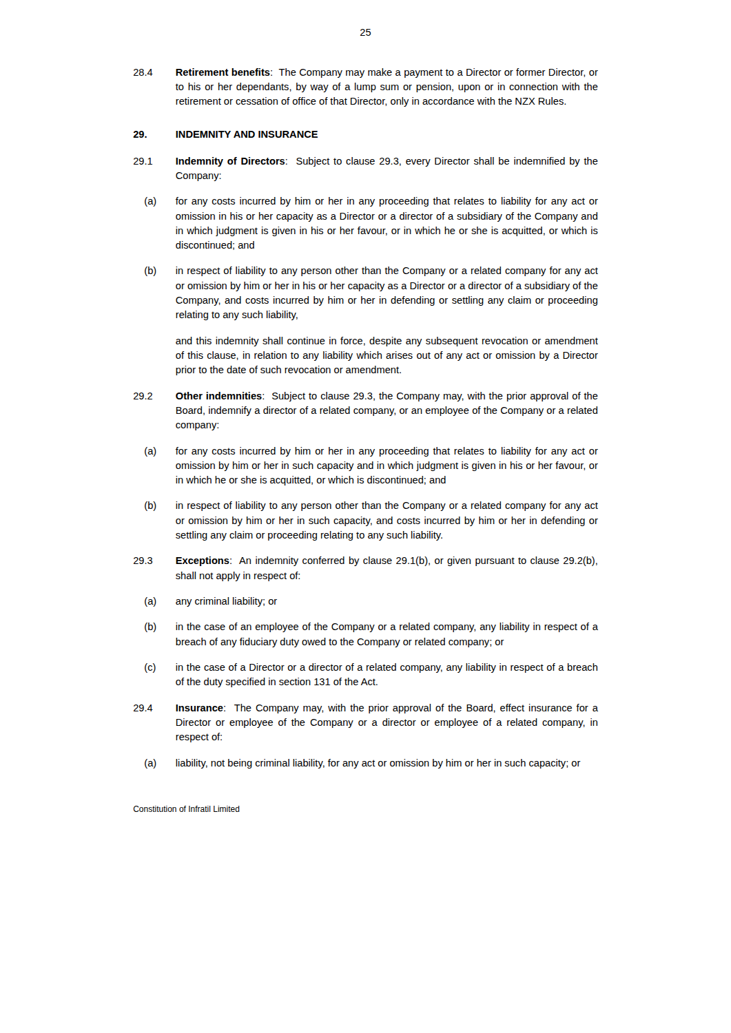25
28.4
Retirement benefits: The Company may make a payment to a Director or former Director, or to his or her dependants, by way of a lump sum or pension, upon or in connection with the retirement or cessation of office of that Director, only in accordance with the NZX Rules.
29.
INDEMNITY AND INSURANCE
29.1
Indemnity of Directors: Subject to clause 29.3, every Director shall be indemnified by the Company:
(a)
for any costs incurred by him or her in any proceeding that relates to liability for any act or omission in his or her capacity as a Director or a director of a subsidiary of the Company and in which judgment is given in his or her favour, or in which he or she is acquitted, or which is discontinued; and
(b)
in respect of liability to any person other than the Company or a related company for any act or omission by him or her in his or her capacity as a Director or a director of a subsidiary of the Company, and costs incurred by him or her in defending or settling any claim or proceeding relating to any such liability,
and this indemnity shall continue in force, despite any subsequent revocation or amendment of this clause, in relation to any liability which arises out of any act or omission by a Director prior to the date of such revocation or amendment.
29.2
Other indemnities: Subject to clause 29.3, the Company may, with the prior approval of the Board, indemnify a director of a related company, or an employee of the Company or a related company:
(a)
for any costs incurred by him or her in any proceeding that relates to liability for any act or omission by him or her in such capacity and in which judgment is given in his or her favour, or in which he or she is acquitted, or which is discontinued; and
(b)
in respect of liability to any person other than the Company or a related company for any act or omission by him or her in such capacity, and costs incurred by him or her in defending or settling any claim or proceeding relating to any such liability.
29.3
Exceptions: An indemnity conferred by clause 29.1(b), or given pursuant to clause 29.2(b), shall not apply in respect of:
(a)
any criminal liability; or
(b)
in the case of an employee of the Company or a related company, any liability in respect of a breach of any fiduciary duty owed to the Company or related company; or
(c)
in the case of a Director or a director of a related company, any liability in respect of a breach of the duty specified in section 131 of the Act.
29.4
Insurance: The Company may, with the prior approval of the Board, effect insurance for a Director or employee of the Company or a director or employee of a related company, in respect of:
(a)
liability, not being criminal liability, for any act or omission by him or her in such capacity; or
Constitution of Infratil Limited